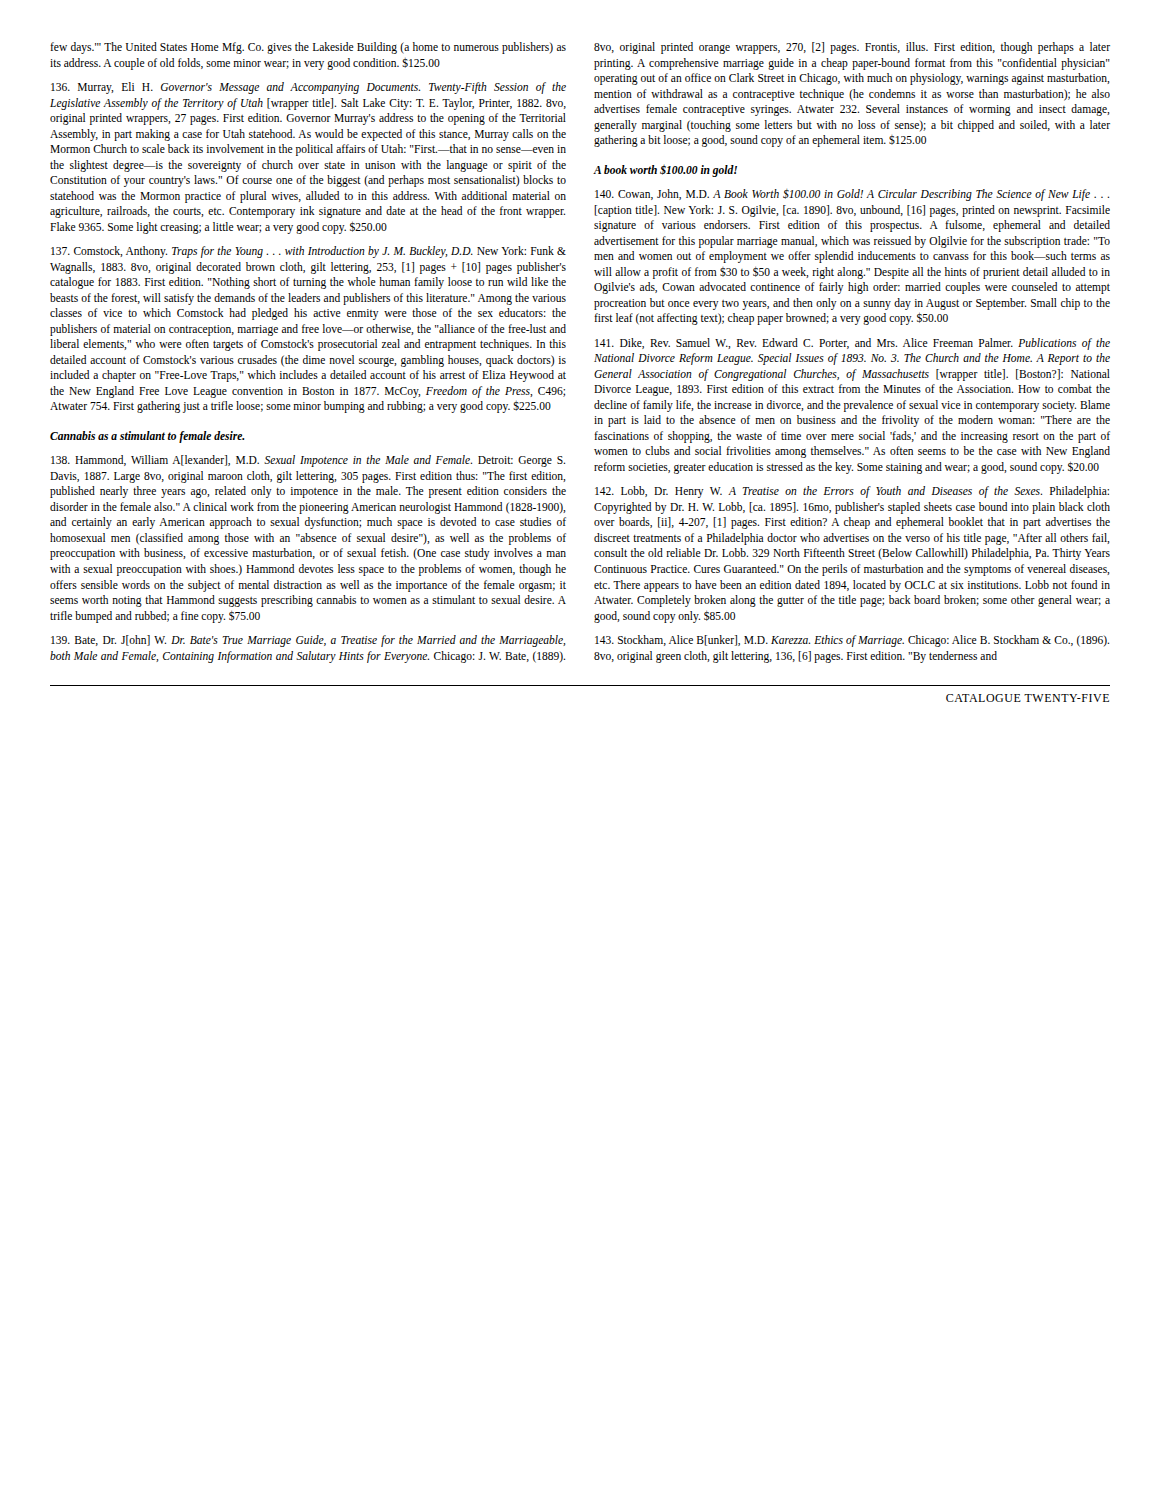few days.'" The United States Home Mfg. Co. gives the Lakeside Building (a home to numerous publishers) as its address. A couple of old folds, some minor wear; in very good condition. $125.00
136. Murray, Eli H. Governor's Message and Accompanying Documents. Twenty-Fifth Session of the Legislative Assembly of the Territory of Utah [wrapper title]. Salt Lake City: T. E. Taylor, Printer, 1882. 8vo, original printed wrappers, 27 pages. First edition. Governor Murray's address to the opening of the Territorial Assembly, in part making a case for Utah statehood. As would be expected of this stance, Murray calls on the Mormon Church to scale back its involvement in the political affairs of Utah: "First.—that in no sense—even in the slightest degree—is the sovereignty of church over state in unison with the language or spirit of the Constitution of your country's laws." Of course one of the biggest (and perhaps most sensationalist) blocks to statehood was the Mormon practice of plural wives, alluded to in this address. With additional material on agriculture, railroads, the courts, etc. Contemporary ink signature and date at the head of the front wrapper. Flake 9365. Some light creasing; a little wear; a very good copy. $250.00
137. Comstock, Anthony. Traps for the Young . . . with Introduction by J. M. Buckley, D.D. New York: Funk & Wagnalls, 1883. 8vo, original decorated brown cloth, gilt lettering, 253, [1] pages + [10] pages publisher's catalogue for 1883. First edition. "Nothing short of turning the whole human family loose to run wild like the beasts of the forest, will satisfy the demands of the leaders and publishers of this literature." Among the various classes of vice to which Comstock had pledged his active enmity were those of the sex educators: the publishers of material on contraception, marriage and free love—or otherwise, the "alliance of the free-lust and liberal elements," who were often targets of Comstock's prosecutorial zeal and entrapment techniques. In this detailed account of Comstock's various crusades (the dime novel scourge, gambling houses, quack doctors) is included a chapter on "Free-Love Traps," which includes a detailed account of his arrest of Eliza Heywood at the New England Free Love League convention in Boston in 1877. McCoy, Freedom of the Press, C496; Atwater 754. First gathering just a trifle loose; some minor bumping and rubbing; a very good copy. $225.00
Cannabis as a stimulant to female desire.
138. Hammond, William A[lexander], M.D. Sexual Impotence in the Male and Female. Detroit: George S. Davis, 1887. Large 8vo, original maroon cloth, gilt lettering, 305 pages. First edition thus: "The first edition, published nearly three years ago, related only to impotence in the male. The present edition considers the disorder in the female also." A clinical work from the pioneering American neurologist Hammond (1828-1900), and certainly an early American approach to sexual dysfunction; much space is devoted to case studies of homosexual men (classified among those with an "absence of sexual desire"), as well as the problems of preoccupation with business, of excessive masturbation, or of sexual fetish. (One case study involves a man with a sexual preoccupation with shoes.) Hammond devotes less space to the problems of women, though he offers sensible words on the subject of mental distraction as well as the importance of the female orgasm; it seems worth noting that Hammond suggests prescribing cannabis to women as a stimulant to sexual desire. A trifle bumped and rubbed; a fine copy. $75.00
139. Bate, Dr. J[ohn] W. Dr. Bate's True Marriage Guide, a Treatise for the Married and the Marriageable, both Male and Female, Containing Information and Salutary Hints for Everyone. Chicago: J. W. Bate, (1889). 8vo, original printed orange wrappers, 270, [2] pages. Frontis, illus. First edition, though perhaps a later printing. A comprehensive marriage guide in a cheap paper-bound format from this "confidential physician" operating out of an office on Clark Street in Chicago, with much on physiology, warnings against masturbation, mention of withdrawal as a contraceptive technique (he condemns it as worse than masturbation); he also advertises female contraceptive syringes. Atwater 232. Several instances of worming and insect damage, generally marginal (touching some letters but with no loss of sense); a bit chipped and soiled, with a later gathering a bit loose; a good, sound copy of an ephemeral item. $125.00
A book worth $100.00 in gold!
140. Cowan, John, M.D. A Book Worth $100.00 in Gold! A Circular Describing The Science of New Life . . . [caption title]. New York: J. S. Ogilvie, [ca. 1890]. 8vo, unbound, [16] pages, printed on newsprint. Facsimile signature of various endorsers. First edition of this prospectus. A fulsome, ephemeral and detailed advertisement for this popular marriage manual, which was reissued by Olgilvie for the subscription trade: "To men and women out of employment we offer splendid inducements to canvass for this book—such terms as will allow a profit of from $30 to $50 a week, right along." Despite all the hints of prurient detail alluded to in Ogilvie's ads, Cowan advocated continence of fairly high order: married couples were counseled to attempt procreation but once every two years, and then only on a sunny day in August or September. Small chip to the first leaf (not affecting text); cheap paper browned; a very good copy. $50.00
141. Dike, Rev. Samuel W., Rev. Edward C. Porter, and Mrs. Alice Freeman Palmer. Publications of the National Divorce Reform League. Special Issues of 1893. No. 3. The Church and the Home. A Report to the General Association of Congregational Churches, of Massachusetts [wrapper title]. [Boston?]: National Divorce League, 1893. First edition of this extract from the Minutes of the Association. How to combat the decline of family life, the increase in divorce, and the prevalence of sexual vice in contemporary society. Blame in part is laid to the absence of men on business and the frivolity of the modern woman: "There are the fascinations of shopping, the waste of time over mere social 'fads,' and the increasing resort on the part of women to clubs and social frivolities among themselves." As often seems to be the case with New England reform societies, greater education is stressed as the key. Some staining and wear; a good, sound copy. $20.00
142. Lobb, Dr. Henry W. A Treatise on the Errors of Youth and Diseases of the Sexes. Philadelphia: Copyrighted by Dr. H. W. Lobb, [ca. 1895]. 16mo, publisher's stapled sheets case bound into plain black cloth over boards, [ii], 4-207, [1] pages. First edition? A cheap and ephemeral booklet that in part advertises the discreet treatments of a Philadelphia doctor who advertises on the verso of his title page, "After all others fail, consult the old reliable Dr. Lobb. 329 North Fifteenth Street (Below Callowhill) Philadelphia, Pa. Thirty Years Continuous Practice. Cures Guaranteed." On the perils of masturbation and the symptoms of venereal diseases, etc. There appears to have been an edition dated 1894, located by OCLC at six institutions. Lobb not found in Atwater. Completely broken along the gutter of the title page; back board broken; some other general wear; a good, sound copy only. $85.00
143. Stockham, Alice B[unker], M.D. Karezza. Ethics of Marriage. Chicago: Alice B. Stockham & Co., (1896). 8vo, original green cloth, gilt lettering, 136, [6] pages. First edition. "By tenderness and
CATALOGUE TWENTY-FIVE